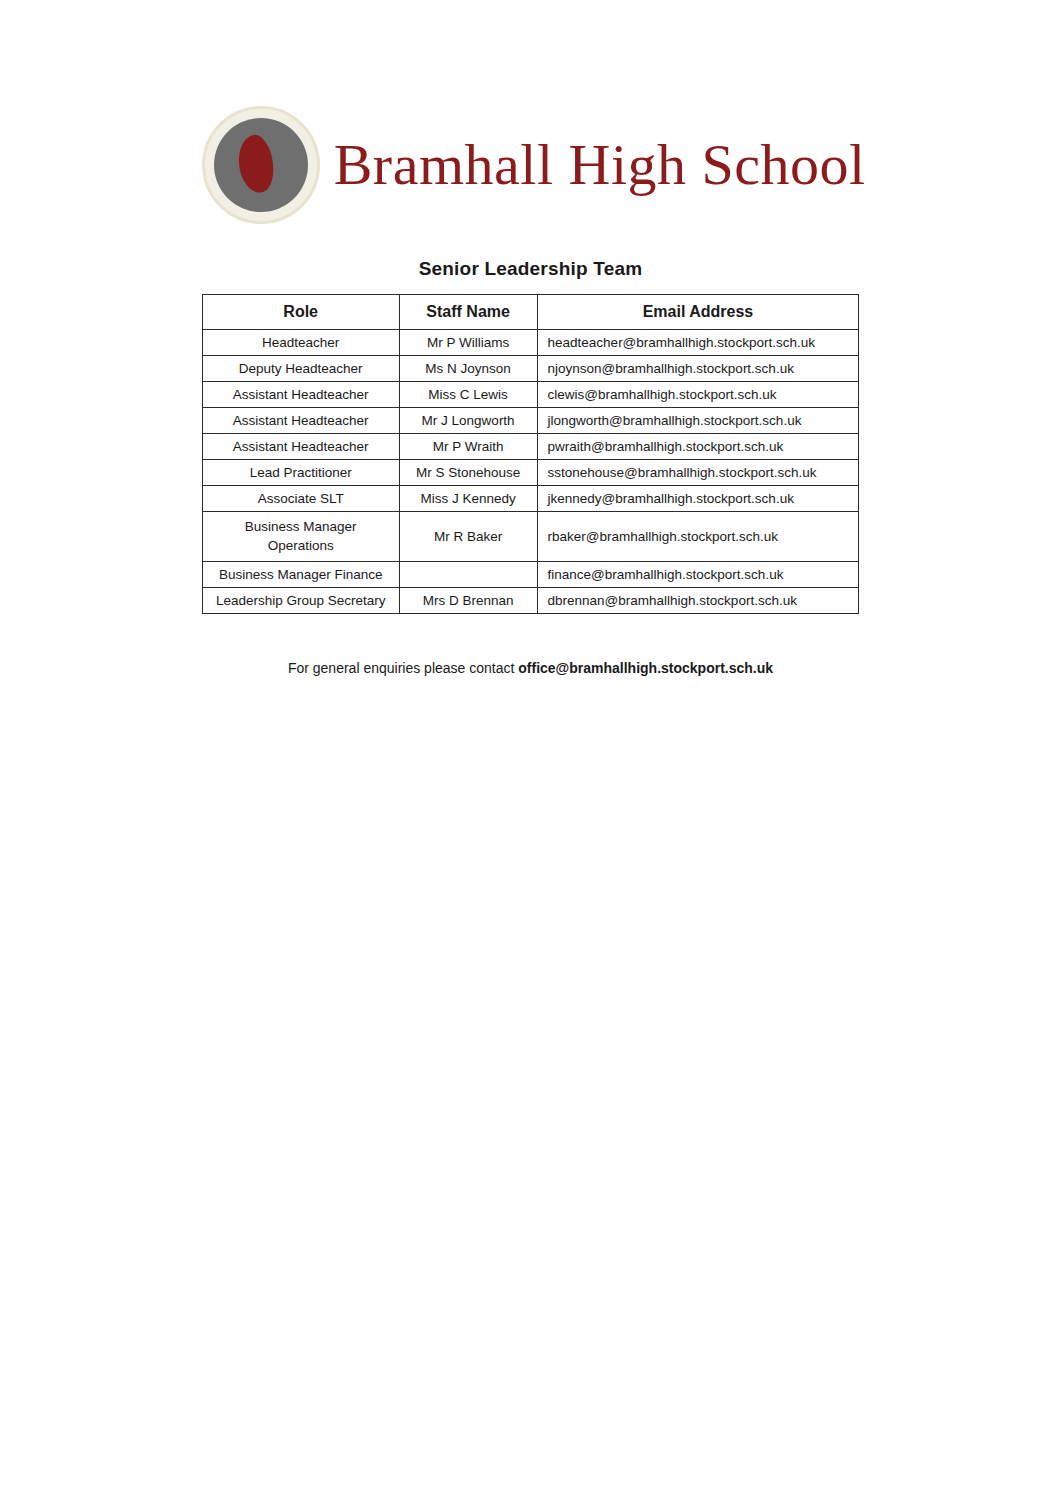Bramhall High School
Senior Leadership Team
Senior Leadership Team contact details
| Role | Staff Name | Email Address |
| --- | --- | --- |
| Headteacher | Mr P Williams | headteacher@bramhallhigh.stockport.sch.uk |
| Deputy Headteacher | Ms N Joynson | njoynson@bramhallhigh.stockport.sch.uk |
| Assistant Headteacher | Miss C Lewis | clewis@bramhallhigh.stockport.sch.uk |
| Assistant Headteacher | Mr J Longworth | jlongworth@bramhallhigh.stockport.sch.uk |
| Assistant Headteacher | Mr P Wraith | pwraith@bramhallhigh.stockport.sch.uk |
| Lead Practitioner | Mr S Stonehouse | sstonehouse@bramhallhigh.stockport.sch.uk |
| Associate SLT | Miss J Kennedy | jkennedy@bramhallhigh.stockport.sch.uk |
| Business Manager Operations | Mr R Baker | rbaker@bramhallhigh.stockport.sch.uk |
| Business Manager Finance | | finance@bramhallhigh.stockport.sch.uk |
| Leadership Group Secretary | Mrs D Brennan | dbrennan@bramhallhigh.stockport.sch.uk |
For general enquiries please contact office@bramhallhigh.stockport.sch.uk